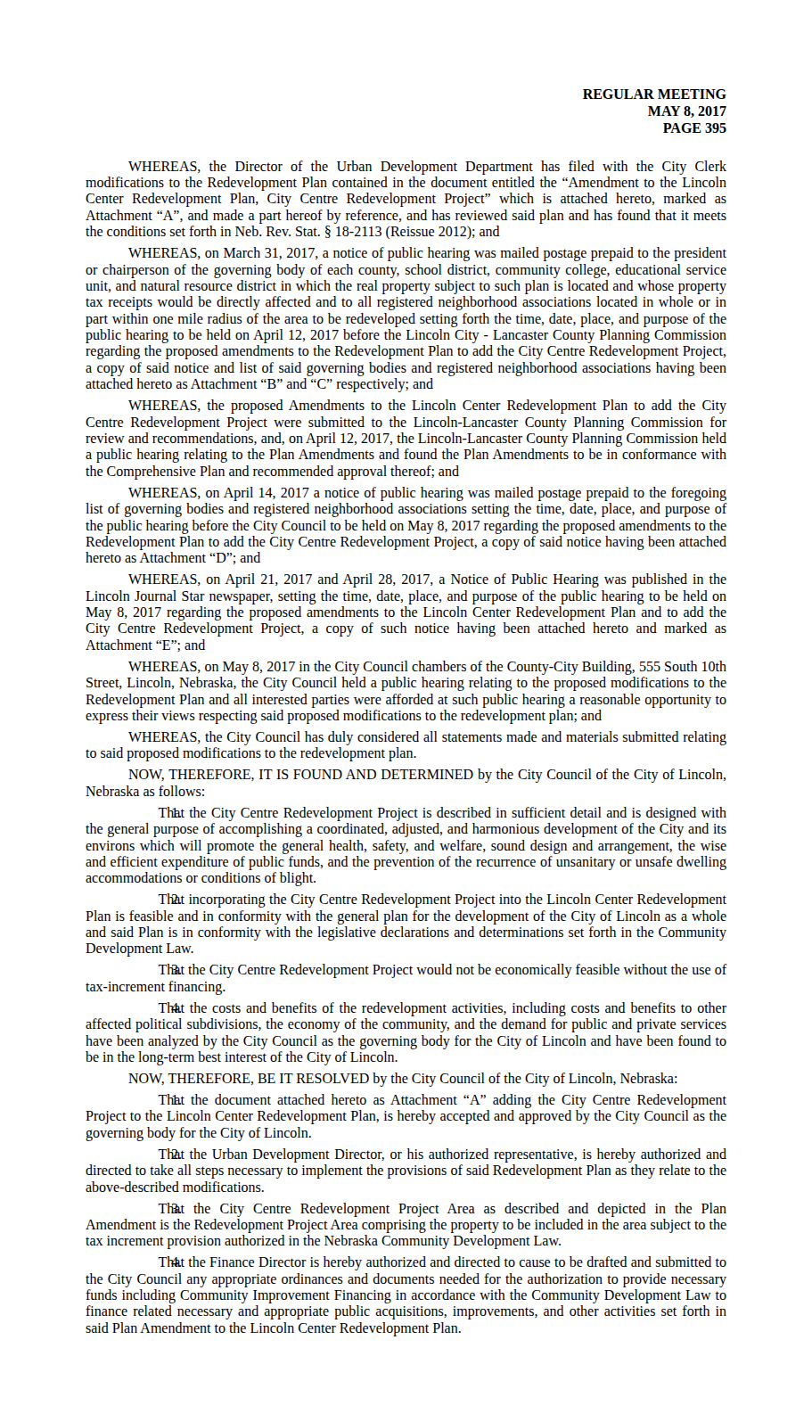REGULAR MEETING
MAY 8, 2017
PAGE 395
WHEREAS, the Director of the Urban Development Department has filed with the City Clerk modifications to the Redevelopment Plan contained in the document entitled the “Amendment to the Lincoln Center Redevelopment Plan, City Centre Redevelopment Project” which is attached hereto, marked as Attachment “A”, and made a part hereof by reference, and has reviewed said plan and has found that it meets the conditions set forth in Neb. Rev. Stat. § 18-2113 (Reissue 2012); and
WHEREAS, on March 31, 2017, a notice of public hearing was mailed postage prepaid to the president or chairperson of the governing body of each county, school district, community college, educational service unit, and natural resource district in which the real property subject to such plan is located and whose property tax receipts would be directly affected and to all registered neighborhood associations located in whole or in part within one mile radius of the area to be redeveloped setting forth the time, date, place, and purpose of the public hearing to be held on April 12, 2017 before the Lincoln City - Lancaster County Planning Commission regarding the proposed amendments to the Redevelopment Plan to add the City Centre Redevelopment Project, a copy of said notice and list of said governing bodies and registered neighborhood associations having been attached hereto as Attachment “B” and “C” respectively; and
WHEREAS, the proposed Amendments to the Lincoln Center Redevelopment Plan to add the City Centre Redevelopment Project were submitted to the Lincoln-Lancaster County Planning Commission for review and recommendations, and, on April 12, 2017, the Lincoln-Lancaster County Planning Commission held a public hearing relating to the Plan Amendments and found the Plan Amendments to be in conformance with the Comprehensive Plan and recommended approval thereof; and
WHEREAS, on April 14, 2017 a notice of public hearing was mailed postage prepaid to the foregoing list of governing bodies and registered neighborhood associations setting the time, date, place, and purpose of the public hearing before the City Council to be held on May 8, 2017 regarding the proposed amendments to the Redevelopment Plan to add the City Centre Redevelopment Project, a copy of said notice having been attached hereto as Attachment “D”; and
WHEREAS, on April 21, 2017 and April 28, 2017, a Notice of Public Hearing was published in the Lincoln Journal Star newspaper, setting the time, date, place, and purpose of the public hearing to be held on May 8, 2017 regarding the proposed amendments to the Lincoln Center Redevelopment Plan and to add the City Centre Redevelopment Project, a copy of such notice having been attached hereto and marked as Attachment “E”; and
WHEREAS, on May 8, 2017 in the City Council chambers of the County-City Building, 555 South 10th Street, Lincoln, Nebraska, the City Council held a public hearing relating to the proposed modifications to the Redevelopment Plan and all interested parties were afforded at such public hearing a reasonable opportunity to express their views respecting said proposed modifications to the redevelopment plan; and
WHEREAS, the City Council has duly considered all statements made and materials submitted relating to said proposed modifications to the redevelopment plan.
NOW, THEREFORE, IT IS FOUND AND DETERMINED by the City Council of the City of Lincoln, Nebraska as follows:
1. That the City Centre Redevelopment Project is described in sufficient detail and is designed with the general purpose of accomplishing a coordinated, adjusted, and harmonious development of the City and its environs which will promote the general health, safety, and welfare, sound design and arrangement, the wise and efficient expenditure of public funds, and the prevention of the recurrence of unsanitary or unsafe dwelling accommodations or conditions of blight.
2. That incorporating the City Centre Redevelopment Project into the Lincoln Center Redevelopment Plan is feasible and in conformity with the general plan for the development of the City of Lincoln as a whole and said Plan is in conformity with the legislative declarations and determinations set forth in the Community Development Law.
3. That the City Centre Redevelopment Project would not be economically feasible without the use of tax-increment financing.
4. That the costs and benefits of the redevelopment activities, including costs and benefits to other affected political subdivisions, the economy of the community, and the demand for public and private services have been analyzed by the City Council as the governing body for the City of Lincoln and have been found to be in the long-term best interest of the City of Lincoln.
NOW, THEREFORE, BE IT RESOLVED by the City Council of the City of Lincoln, Nebraska:
1. That the document attached hereto as Attachment “A” adding the City Centre Redevelopment Project to the Lincoln Center Redevelopment Plan, is hereby accepted and approved by the City Council as the governing body for the City of Lincoln.
2. That the Urban Development Director, or his authorized representative, is hereby authorized and directed to take all steps necessary to implement the provisions of said Redevelopment Plan as they relate to the above-described modifications.
3. That the City Centre Redevelopment Project Area as described and depicted in the Plan Amendment is the Redevelopment Project Area comprising the property to be included in the area subject to the tax increment provision authorized in the Nebraska Community Development Law.
4. That the Finance Director is hereby authorized and directed to cause to be drafted and submitted to the City Council any appropriate ordinances and documents needed for the authorization to provide necessary funds including Community Improvement Financing in accordance with the Community Development Law to finance related necessary and appropriate public acquisitions, improvements, and other activities set forth in said Plan Amendment to the Lincoln Center Redevelopment Plan.